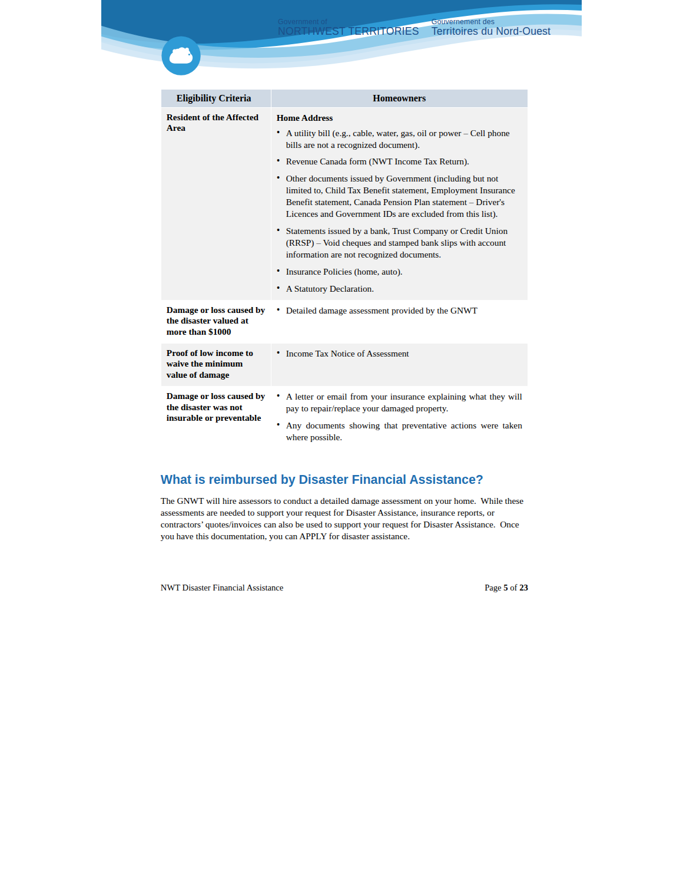Government of
NORTHWEST TERRITORIES
Gouvernement des
Territoires du Nord-Ouest
| Eligibility Criteria | Homeowners |
| --- | --- |
| Resident of the Affected Area | Home Address A utility bill (e.g., cable, water, gas, oil or power – Cell phone bills are not a recognized document). Revenue Canada form (NWT Income Tax Return). Other documents issued by Government (including but not limited to, Child Tax Benefit statement, Employment Insurance Benefit statement, Canada Pension Plan statement – Driver's Licences and Government IDs are excluded from this list). Statements issued by a bank, Trust Company or Credit Union (RRSP) – Void cheques and stamped bank slips with account information are not recognized documents. Insurance Policies (home, auto). A Statutory Declaration. |
| Damage or loss caused by the disaster valued at more than $1000 | Detailed damage assessment provided by the GNWT |
| Proof of low income to waive the minimum value of damage | Income Tax Notice of Assessment |
| Damage or loss caused by the disaster was not insurable or preventable | A letter or email from your insurance explaining what they will pay to repair/replace your damaged property. Any documents showing that preventative actions were taken where possible. |
What is reimbursed by Disaster Financial Assistance?
The GNWT will hire assessors to conduct a detailed damage assessment on your home. While these assessments are needed to support your request for Disaster Assistance, insurance reports, or contractors’ quotes/invoices can also be used to support your request for Disaster Assistance. Once you have this documentation, you can APPLY for disaster assistance.
NWT Disaster Financial Assistance
Page 5 of 23